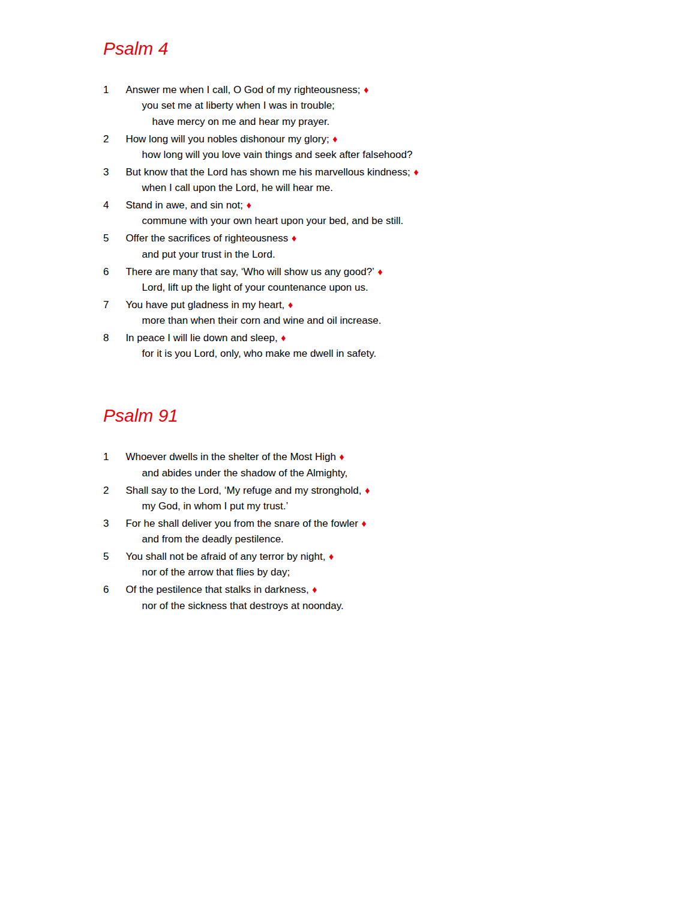Psalm 4
1
Answer me when I call, O God of my righteousness;♦ you set me at liberty when I was in trouble; have mercy on me and hear my prayer.
2
How long will you nobles dishonour my glory;♦ how long will you love vain things and seek after falsehood?
3
But know that the Lord has shown me his marvellous kindness;♦ when I call upon the Lord, he will hear me.
4
Stand in awe, and sin not;♦ commune with your own heart upon your bed, and be still.
5
Offer the sacrifices of righteousness♦ and put your trust in the Lord.
6
There are many that say, ‘Who will show us any good?’♦ Lord, lift up the light of your countenance upon us.
7
You have put gladness in my heart,♦ more than when their corn and wine and oil increase.
8
In peace I will lie down and sleep,♦ for it is you Lord, only, who make me dwell in safety.
Psalm 91
1
Whoever dwells in the shelter of the Most High♦ and abides under the shadow of the Almighty,
2
Shall say to the Lord, ‘My refuge and my stronghold,♦ my God, in whom I put my trust.’
3
For he shall deliver you from the snare of the fowler♦ and from the deadly pestilence.
5
You shall not be afraid of any terror by night,♦ nor of the arrow that flies by day;
6
Of the pestilence that stalks in darkness,♦ nor of the sickness that destroys at noonday.